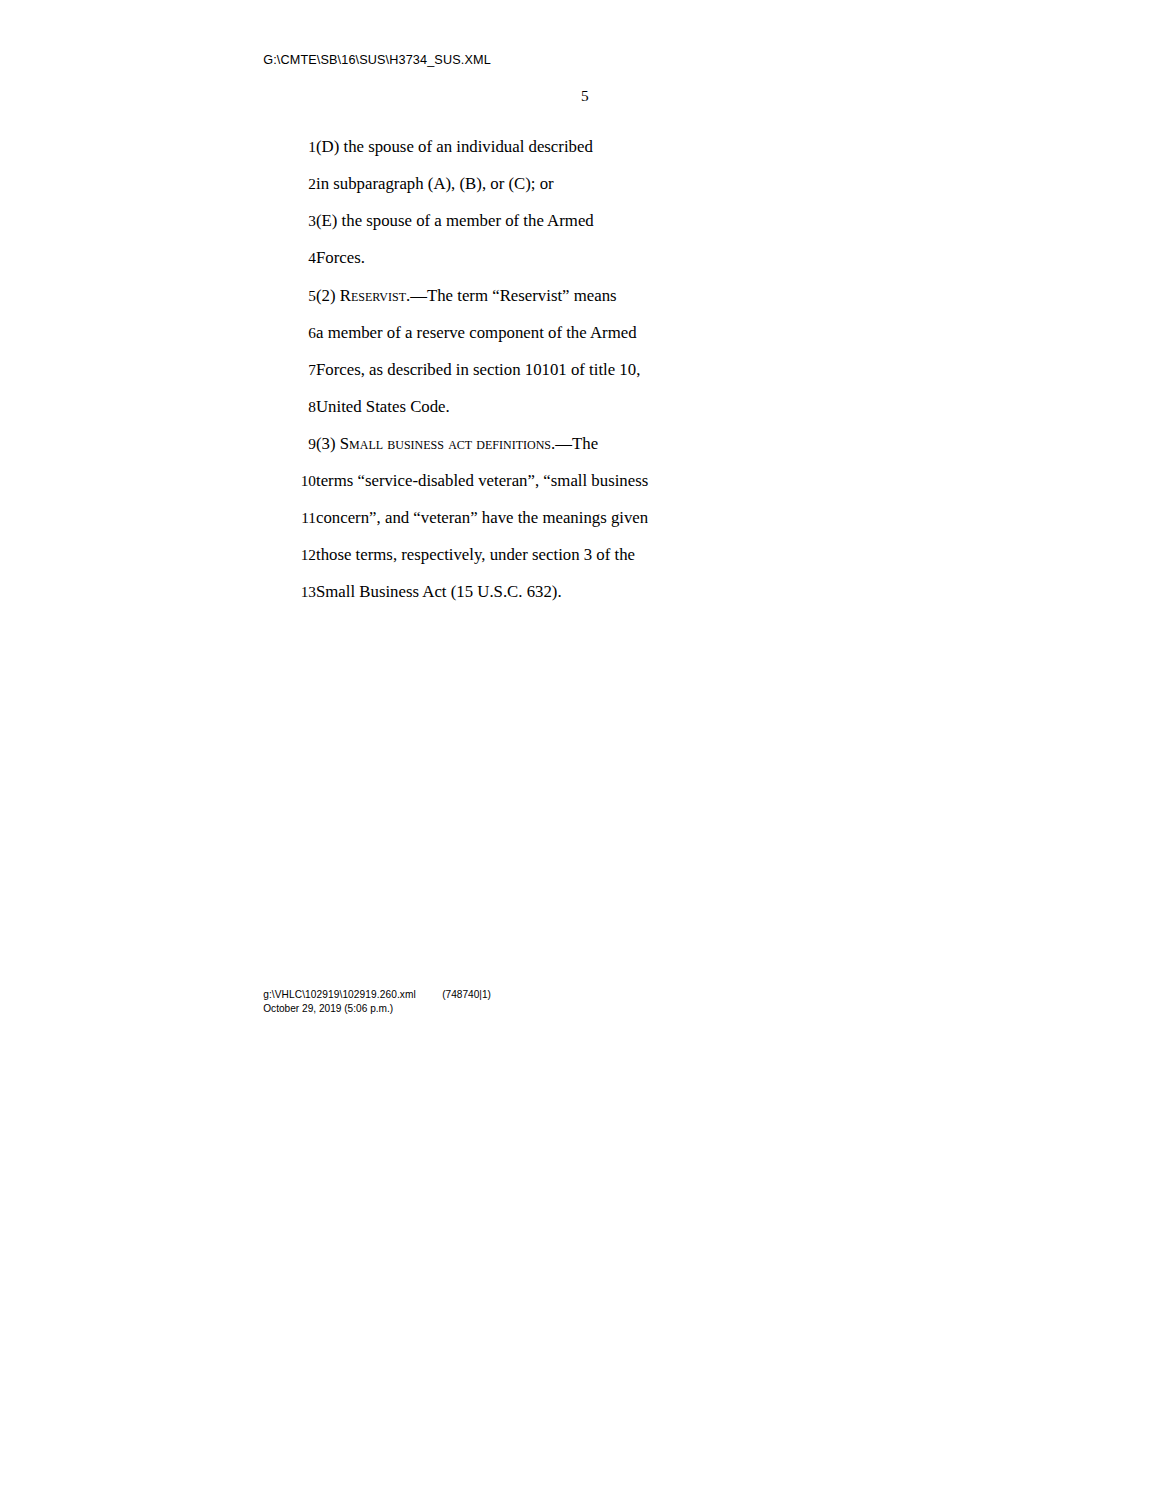G:\CMTE\SB\16\SUS\H3734_SUS.XML
5
| 1 | (D) the spouse of an individual described |
| 2 | in subparagraph (A), (B), or (C); or |
| 3 | (E) the spouse of a member of the Armed |
| 4 | Forces. |
| 5 | (2) Reservist. —The term “Reservist” means |
| 6 | a member of a reserve component of the Armed |
| 7 | Forces, as described in section 10101 of title 10, |
| 8 | United States Code. |
| 9 | (3) Small business act definitions. —The |
| 10 | terms “service-disabled veteran”, “small business |
| 11 | concern”, and “veteran” have the meanings given |
| 12 | those terms, respectively, under section 3 of the |
| 13 | Small Business Act (15 U.S.C. 632). |
g:\VHLC\102919\102919.260.xml(748740|1)
October 29, 2019 (5:06 p.m.)